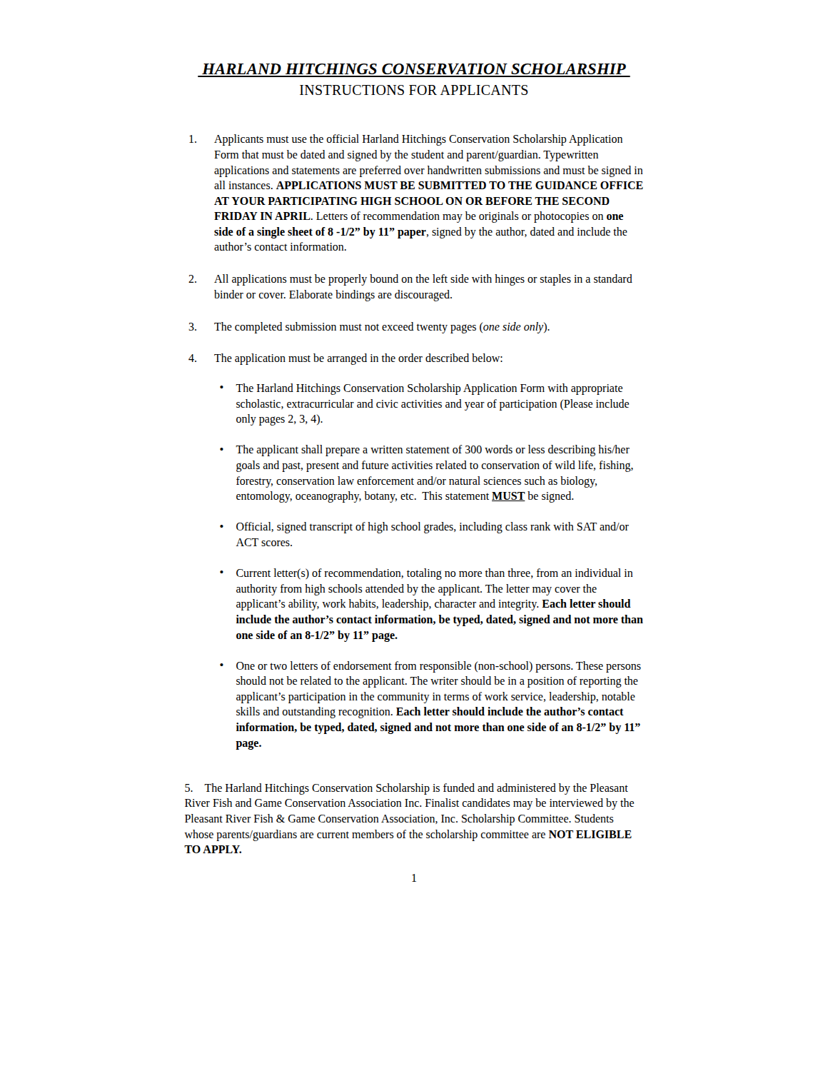HARLAND HITCHINGS CONSERVATION SCHOLARSHIP
INSTRUCTIONS FOR APPLICANTS
1. Applicants must use the official Harland Hitchings Conservation Scholarship Application Form that must be dated and signed by the student and parent/guardian. Typewritten applications and statements are preferred over handwritten submissions and must be signed in all instances. APPLICATIONS MUST BE SUBMITTED TO THE GUIDANCE OFFICE AT YOUR PARTICIPATING HIGH SCHOOL ON OR BEFORE THE SECOND FRIDAY IN APRIL. Letters of recommendation may be originals or photocopies on one side of a single sheet of 8 -1/2” by 11” paper, signed by the author, dated and include the author’s contact information.
2. All applications must be properly bound on the left side with hinges or staples in a standard binder or cover. Elaborate bindings are discouraged.
3. The completed submission must not exceed twenty pages (one side only).
4. The application must be arranged in the order described below:
The Harland Hitchings Conservation Scholarship Application Form with appropriate scholastic, extracurricular and civic activities and year of participation (Please include only pages 2, 3, 4).
The applicant shall prepare a written statement of 300 words or less describing his/her goals and past, present and future activities related to conservation of wild life, fishing, forestry, conservation law enforcement and/or natural sciences such as biology, entomology, oceanography, botany, etc. This statement MUST be signed.
Official, signed transcript of high school grades, including class rank with SAT and/or ACT scores.
Current letter(s) of recommendation, totaling no more than three, from an individual in authority from high schools attended by the applicant. The letter may cover the applicant’s ability, work habits, leadership, character and integrity. Each letter should include the author’s contact information, be typed, dated, signed and not more than one side of an 8-1/2” by 11” page.
One or two letters of endorsement from responsible (non-school) persons. These persons should not be related to the applicant. The writer should be in a position of reporting the applicant’s participation in the community in terms of work service, leadership, notable skills and outstanding recognition. Each letter should include the author’s contact information, be typed, dated, signed and not more than one side of an 8-1/2” by 11” page.
5. The Harland Hitchings Conservation Scholarship is funded and administered by the Pleasant River Fish and Game Conservation Association Inc. Finalist candidates may be interviewed by the Pleasant River Fish & Game Conservation Association, Inc. Scholarship Committee. Students whose parents/guardians are current members of the scholarship committee are NOT ELIGIBLE TO APPLY.
1